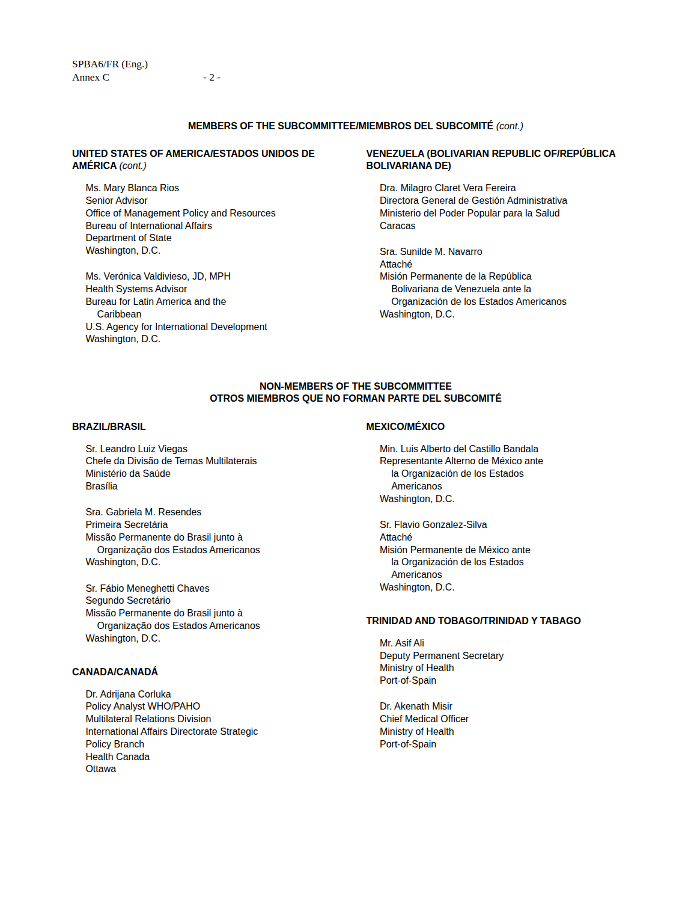SPBA6/FR (Eng.) Annex C - 2 -
MEMBERS OF THE SUBCOMMITTEE/MIEMBROS DEL SUBCOMITÉ (cont.)
UNITED STATES OF AMERICA/ESTADOS UNIDOS DE AMÉRICA (cont.)
Ms. Mary Blanca Rios
Senior Advisor
Office of Management Policy and Resources
Bureau of International Affairs
Department of State
Washington, D.C.
Ms. Verónica Valdivieso, JD, MPH
Health Systems Advisor
Bureau for Latin America and the Caribbean U.S. Agency for International Development
Washington, D.C.
VENEZUELA (BOLIVARIAN REPUBLIC OF/REPÚBLICA BOLIVARIANA DE)
Dra. Milagro Claret Vera Fereira
Directora General de Gestión Administrativa
Ministerio del Poder Popular para la Salud
Caracas
Sra. Sunilde M. Navarro
Attaché
Misión Permanente de la República Bolivariana de Venezuela ante la Organización de los Estados Americanos Washington, D.C.
NON-MEMBERS OF THE SUBCOMMITTEE
OTROS MIEMBROS QUE NO FORMAN PARTE DEL SUBCOMITÉ
BRAZIL/BRASIL
Sr. Leandro Luiz Viegas
Chefe da Divisão de Temas Multilaterais
Ministério da Saúde
Brasília
Sra. Gabriela M. Resendes
Primeira Secretária
Missão Permanente do Brasil junto à Organização dos Estados Americanos Washington, D.C.
Sr. Fábio Meneghetti Chaves
Segundo Secretário
Missão Permanente do Brasil junto à Organização dos Estados Americanos Washington, D.C.
CANADA/CANADÁ
Dr. Adrijana Corluka
Policy Analyst WHO/PAHO
Multilateral Relations Division
International Affairs Directorate Strategic
Policy Branch
Health Canada
Ottawa
MEXICO/MÉXICO
Min. Luis Alberto del Castillo Bandala
Representante Alterno de México ante la Organización de los Estados Americanos Washington, D.C.
Sr. Flavio Gonzalez-Silva
Attaché
Misión Permanente de México ante la Organización de los Estados Americanos Washington, D.C.
TRINIDAD AND TOBAGO/TRINIDAD Y TABAGO
Mr. Asif Ali
Deputy Permanent Secretary
Ministry of Health
Port-of-Spain
Dr. Akenath Misir
Chief Medical Officer
Ministry of Health
Port-of-Spain